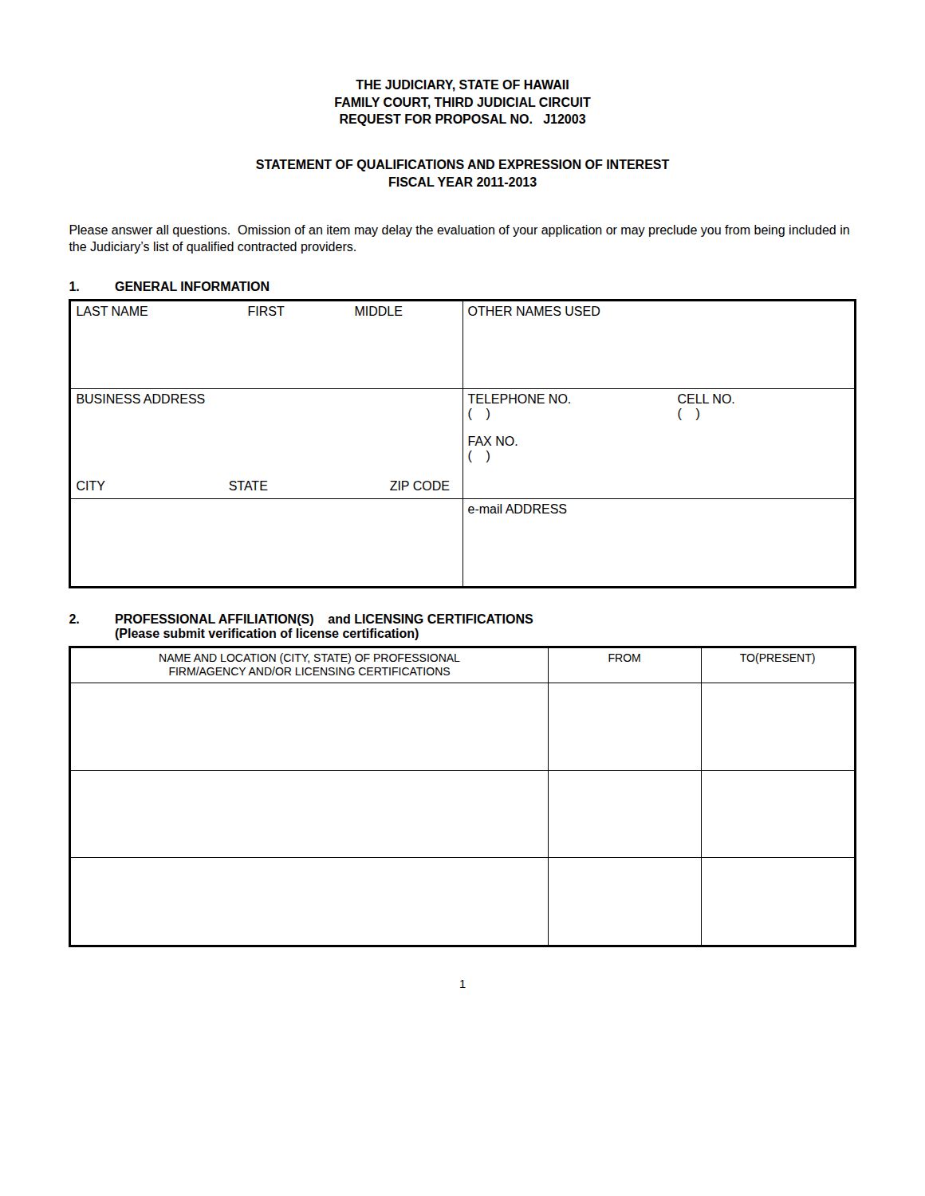THE JUDICIARY, STATE OF HAWAII
FAMILY COURT, THIRD JUDICIAL CIRCUIT
REQUEST FOR PROPOSAL NO. J12003
STATEMENT OF QUALIFICATIONS AND EXPRESSION OF INTEREST
FISCAL YEAR 2011-2013
Please answer all questions. Omission of an item may delay the evaluation of your application or may preclude you from being included in the Judiciary’s list of qualified contracted providers.
1. GENERAL INFORMATION
| LAST NAME FIRST MIDDLE | OTHER NAMES USED |
| BUSINESS ADDRESS CITY STATE ZIP CODE | TELEPHONE NO. CELL NO. ( ) ( ) FAX NO. ( ) |
| | e-mail ADDRESS |
2. PROFESSIONAL AFFILIATION(S) and LICENSING CERTIFICATIONS (Please submit verification of license certification)
| NAME AND LOCATION (CITY, STATE) OF PROFESSIONAL FIRM/AGENCY AND/OR LICENSING CERTIFICATIONS | FROM | TO(PRESENT) |
| --- | --- | --- |
1